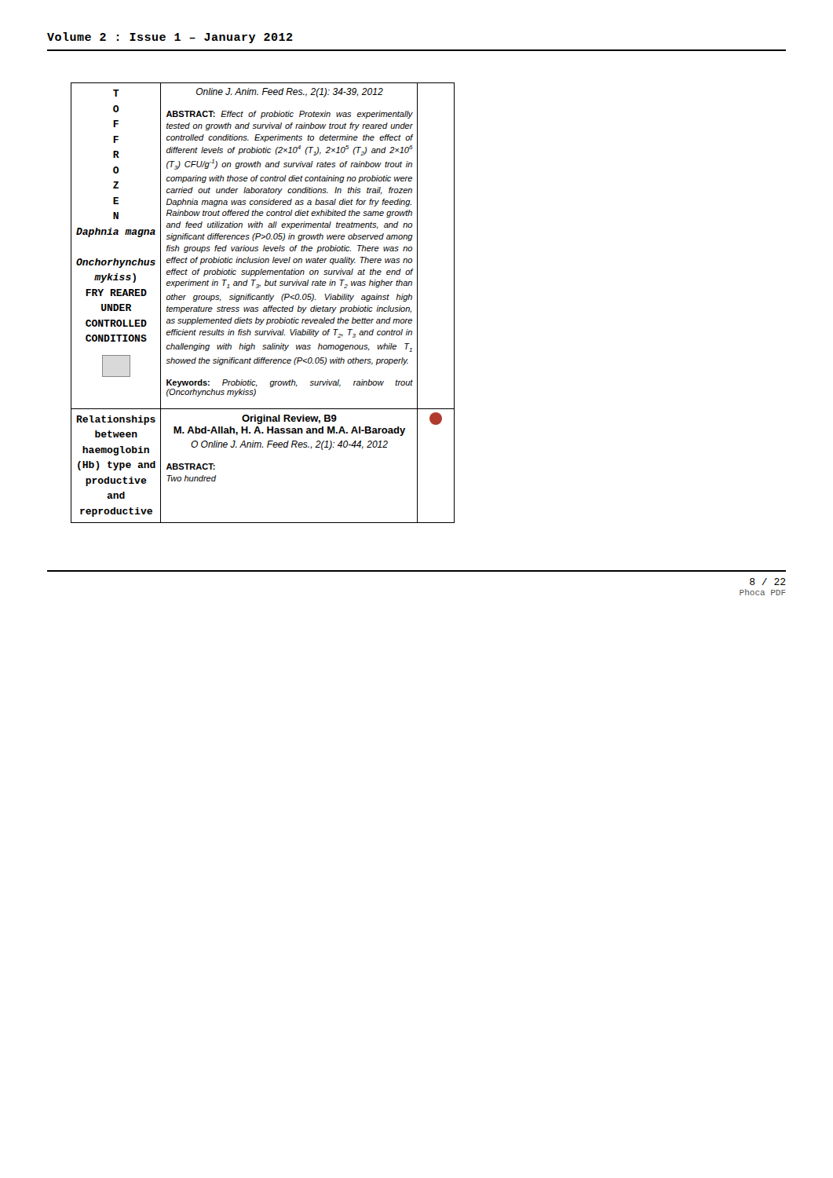Volume 2 : Issue 1 – January 2012
| T O F F R O Z E N Daphnia magna Onchorhynchus mykiss ) FRY REARED UNDER CONTROLLED CONDITIONS | Online J. Anim. Feed Res., 2(1): 34-39, 2012 ABSTRACT: Effect of probiotic Protexin was experimentally tested on growth and survival of rainbow trout fry reared under controlled conditions. Experiments to determine the effect of different levels of probiotic (2×10 4 (T 1 ), 2×10 5 (T 2 ) and 2×10 6 (T 3 ) CFU/g -1 ) on growth and survival rates of rainbow trout in comparing with those of control diet containing no probiotic were carried out under laboratory conditions. In this trail, frozen Daphnia magna was considered as a basal diet for fry feeding. Rainbow trout offered the control diet exhibited the same growth and feed utilization with all experimental treatments, and no significant differences (P>0.05) in growth were observed among fish groups fed various levels of the probiotic. There was no effect of probiotic inclusion level on water quality. There was no effect of probiotic supplementation on survival at the end of experiment in T 1 and T 3 , but survival rate in T 2 was higher than other groups, significantly (P<0.05). Viability against high temperature stress was affected by dietary probiotic inclusion, as supplemented diets by probiotic revealed the better and more efficient results in fish survival. Viability of T 2 , T 3 and control in challenging with high salinity was homogenous, while T 1 showed the significant difference (P<0.05) with others, properly. Keywords: Probiotic, growth, survival, rainbow trout (Oncorhynchus mykiss) | |
| Relationships between haemoglobin (Hb) type and productive and reproductive | Original Review, B9 M. Abd-Allah, H. A. Hassan and M.A. Al-Baroady O Online J. Anim. Feed Res., 2(1): 40-44, 2012 ABSTRACT: Two hundred | |
8 / 22
Phoca PDF